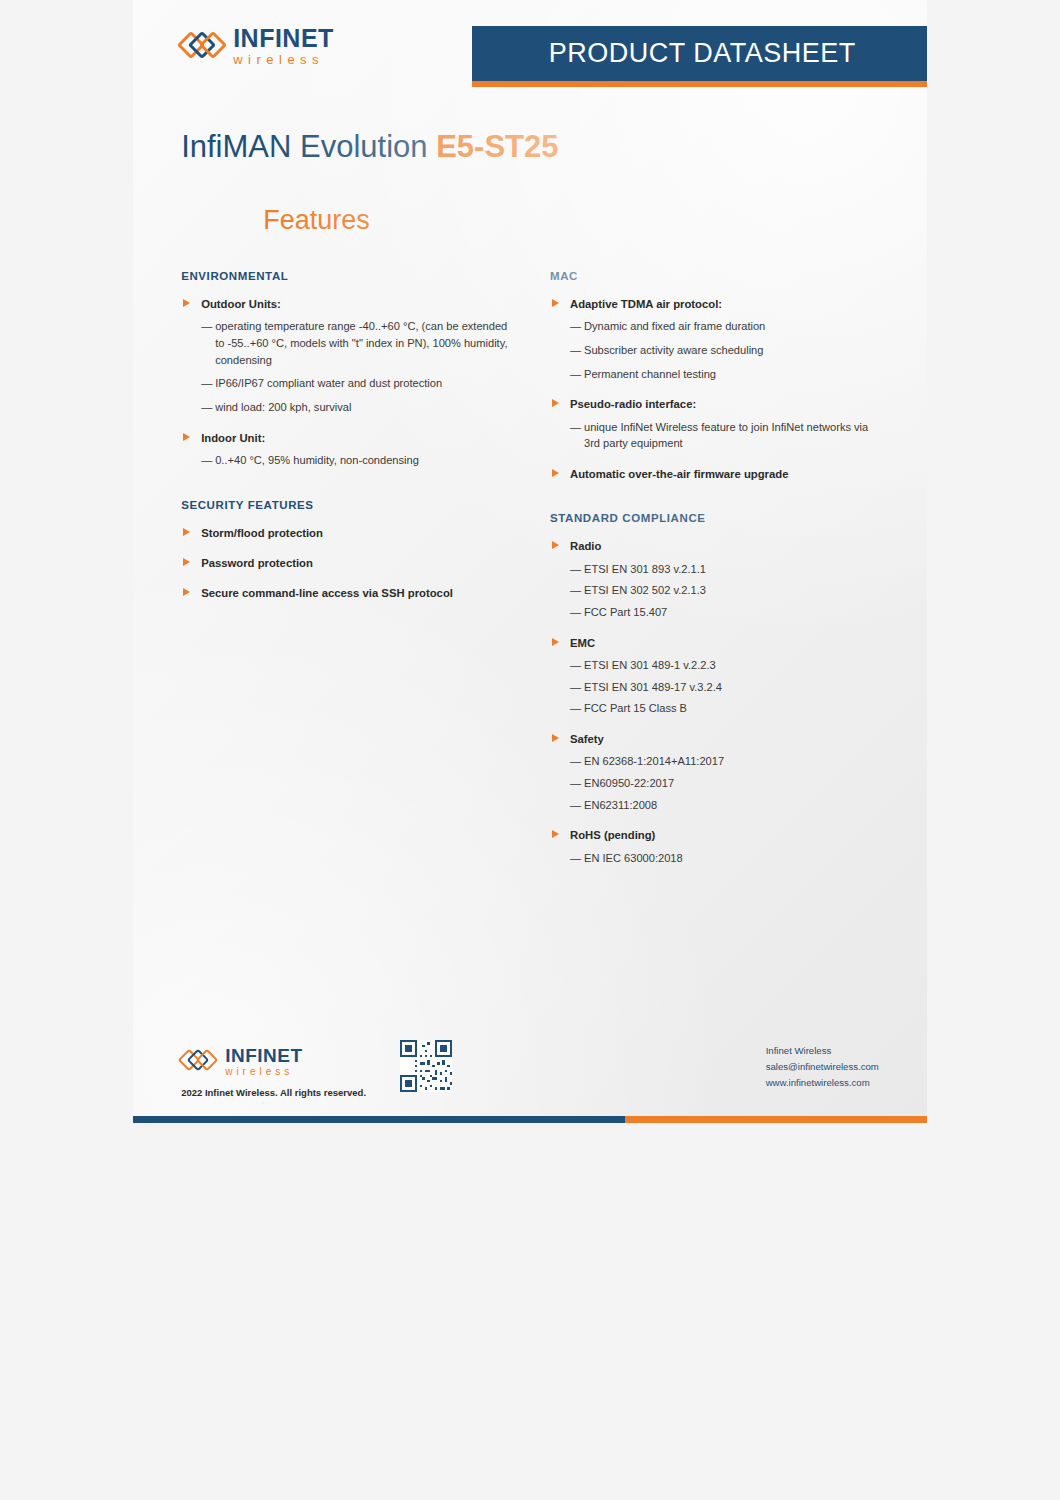INFINET
wireless
PRODUCT DATASHEET
InfiMAN Evolution E5-ST25
Features
Environmental
Outdoor Units:
operating temperature range -40..+60 °C, (can be extended to -55..+60 °C, models with "t" index in PN), 100% humidity, condensing
IP66/IP67 compliant water and dust protection
wind load: 200 kph, survival
Indoor Unit:
0..+40 °C, 95% humidity, non-condensing
Security features
Storm/flood protection
Password protection
Secure command-line access via SSH protocol
MAC
Adaptive TDMA air protocol:
Dynamic and fixed air frame duration
Subscriber activity aware scheduling
Permanent channel testing
Pseudo-radio interface:
unique InfiNet Wireless feature to join InfiNet networks via 3rd party equipment
Automatic over-the-air firmware upgrade
Standard compliance
Radio
ETSI EN 301 893 v.2.1.1
ETSI EN 302 502 v.2.1.3
FCC Part 15.407
EMC
ETSI EN 301 489-1 v.2.2.3
ETSI EN 301 489-17 v.3.2.4
FCC Part 15 Class B
Safety
EN 62368-1:2014+A11:2017
EN60950-22:2017
EN62311:2008
RoHS (pending)
EN IEC 63000:2018
INFINET
wireless
2022 Infinet Wireless. All rights reserved.
Infinet Wireless
sales@infinetwireless.com
www.infinetwireless.com